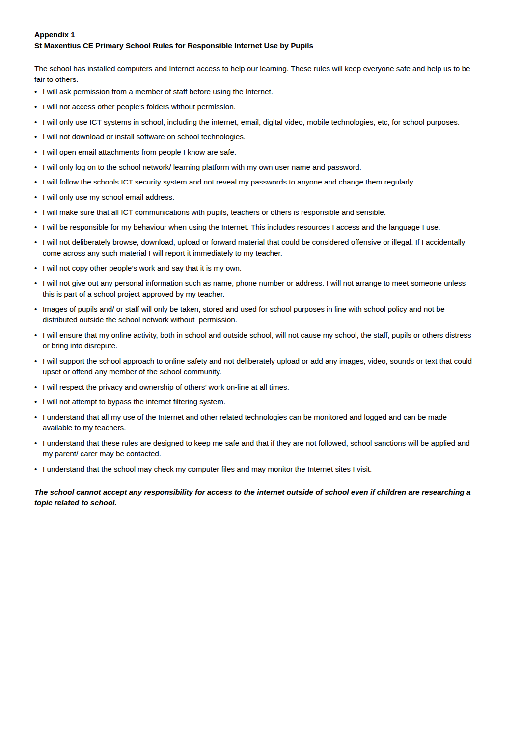Appendix 1 St Maxentius CE Primary School Rules for Responsible Internet Use by Pupils
The school has installed computers and Internet access to help our learning. These rules will keep everyone safe and help us to be fair to others.
I will ask permission from a member of staff before using the Internet.
I will not access other people's folders without permission.
I will only use ICT systems in school, including the internet, email, digital video, mobile technologies, etc, for school purposes.
I will not download or install software on school technologies.
I will open email attachments from people I know are safe.
I will only log on to the school network/ learning platform with my own user name and password.
I will follow the schools ICT security system and not reveal my passwords to anyone and change them regularly.
I will only use my school email address.
I will make sure that all ICT communications with pupils, teachers or others is responsible and sensible.
I will be responsible for my behaviour when using the Internet. This includes resources I access and the language I use.
I will not deliberately browse, download, upload or forward material that could be considered offensive or illegal. If I accidentally come across any such material I will report it immediately to my teacher.
I will not copy other people’s work and say that it is my own.
I will not give out any personal information such as name, phone number or address. I will not arrange to meet someone unless this is part of a school project approved by my teacher.
Images of pupils and/ or staff will only be taken, stored and used for school purposes in line with school policy and not be distributed outside the school network without permission.
I will ensure that my online activity, both in school and outside school, will not cause my school, the staff, pupils or others distress or bring into disrepute.
I will support the school approach to online safety and not deliberately upload or add any images, video, sounds or text that could upset or offend any member of the school community.
I will respect the privacy and ownership of others’ work on-line at all times.
I will not attempt to bypass the internet filtering system.
I understand that all my use of the Internet and other related technologies can be monitored and logged and can be made available to my teachers.
I understand that these rules are designed to keep me safe and that if they are not followed, school sanctions will be applied and my parent/ carer may be contacted.
I understand that the school may check my computer files and may monitor the Internet sites I visit.
The school cannot accept any responsibility for access to the internet outside of school even if children are researching a topic related to school.